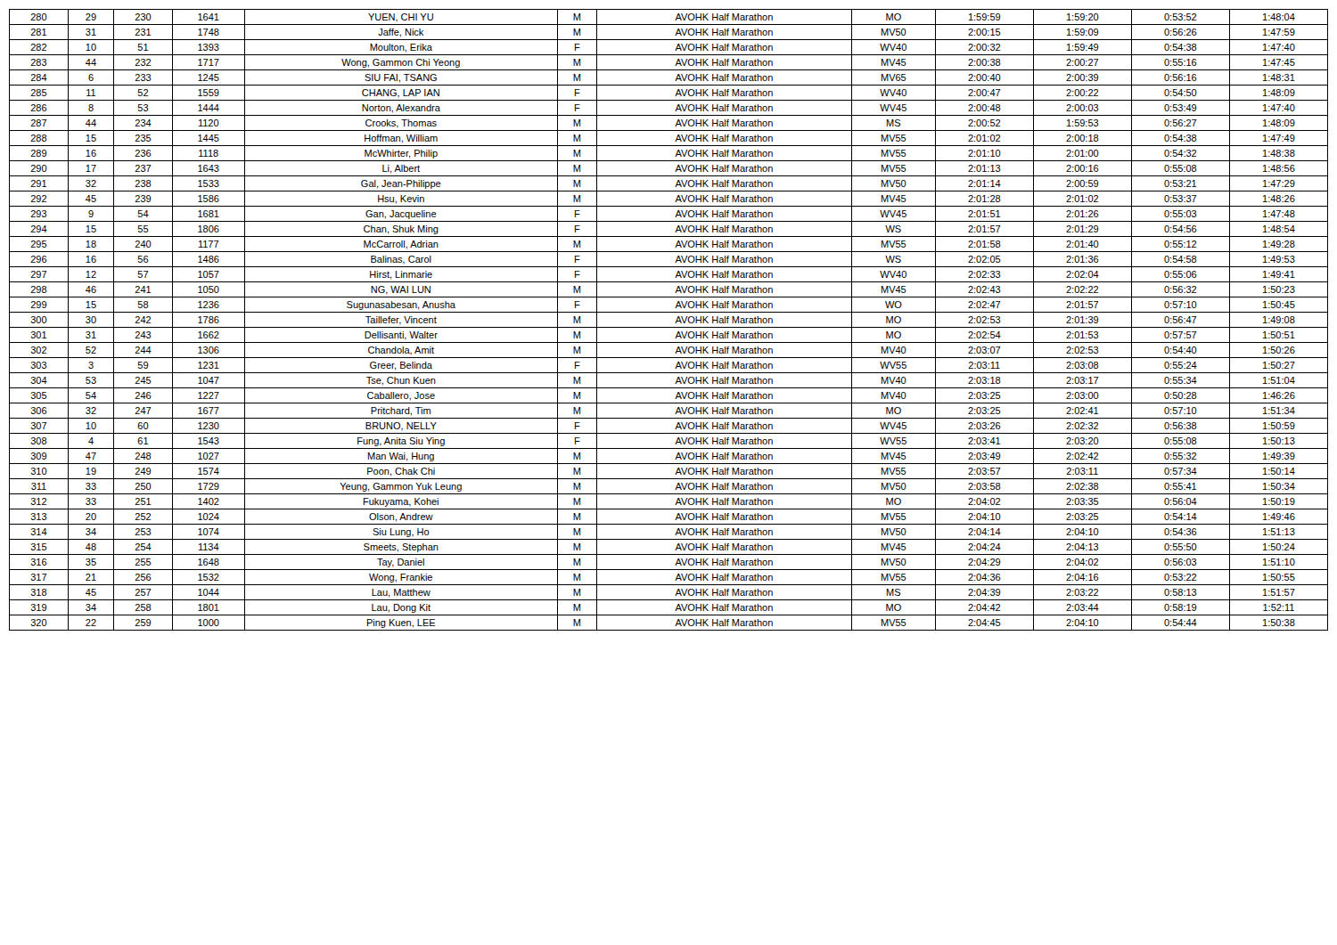| 280 | 29 | 230 | 1641 | YUEN, CHI YU | M | AVOHK Half Marathon | MO | 1:59:59 | 1:59:20 | 0:53:52 | 1:48:04 |
| 281 | 31 | 231 | 1748 | Jaffe, Nick | M | AVOHK Half Marathon | MV50 | 2:00:15 | 1:59:09 | 0:56:26 | 1:47:59 |
| 282 | 10 | 51 | 1393 | Moulton, Erika | F | AVOHK Half Marathon | WV40 | 2:00:32 | 1:59:49 | 0:54:38 | 1:47:40 |
| 283 | 44 | 232 | 1717 | Wong, Gammon Chi Yeong | M | AVOHK Half Marathon | MV45 | 2:00:38 | 2:00:27 | 0:55:16 | 1:47:45 |
| 284 | 6 | 233 | 1245 | SIU FAI, TSANG | M | AVOHK Half Marathon | MV65 | 2:00:40 | 2:00:39 | 0:56:16 | 1:48:31 |
| 285 | 11 | 52 | 1559 | CHANG, LAP IAN | F | AVOHK Half Marathon | WV40 | 2:00:47 | 2:00:22 | 0:54:50 | 1:48:09 |
| 286 | 8 | 53 | 1444 | Norton, Alexandra | F | AVOHK Half Marathon | WV45 | 2:00:48 | 2:00:03 | 0:53:49 | 1:47:40 |
| 287 | 44 | 234 | 1120 | Crooks, Thomas | M | AVOHK Half Marathon | MS | 2:00:52 | 1:59:53 | 0:56:27 | 1:48:09 |
| 288 | 15 | 235 | 1445 | Hoffman, William | M | AVOHK Half Marathon | MV55 | 2:01:02 | 2:00:18 | 0:54:38 | 1:47:49 |
| 289 | 16 | 236 | 1118 | McWhirter, Philip | M | AVOHK Half Marathon | MV55 | 2:01:10 | 2:01:00 | 0:54:32 | 1:48:38 |
| 290 | 17 | 237 | 1643 | Li, Albert | M | AVOHK Half Marathon | MV55 | 2:01:13 | 2:00:16 | 0:55:08 | 1:48:56 |
| 291 | 32 | 238 | 1533 | Gal, Jean-Philippe | M | AVOHK Half Marathon | MV50 | 2:01:14 | 2:00:59 | 0:53:21 | 1:47:29 |
| 292 | 45 | 239 | 1586 | Hsu, Kevin | M | AVOHK Half Marathon | MV45 | 2:01:28 | 2:01:02 | 0:53:37 | 1:48:26 |
| 293 | 9 | 54 | 1681 | Gan, Jacqueline | F | AVOHK Half Marathon | WV45 | 2:01:51 | 2:01:26 | 0:55:03 | 1:47:48 |
| 294 | 15 | 55 | 1806 | Chan, Shuk Ming | F | AVOHK Half Marathon | WS | 2:01:57 | 2:01:29 | 0:54:56 | 1:48:54 |
| 295 | 18 | 240 | 1177 | McCarroll, Adrian | M | AVOHK Half Marathon | MV55 | 2:01:58 | 2:01:40 | 0:55:12 | 1:49:28 |
| 296 | 16 | 56 | 1486 | Balinas, Carol | F | AVOHK Half Marathon | WS | 2:02:05 | 2:01:36 | 0:54:58 | 1:49:53 |
| 297 | 12 | 57 | 1057 | Hirst, Linmarie | F | AVOHK Half Marathon | WV40 | 2:02:33 | 2:02:04 | 0:55:06 | 1:49:41 |
| 298 | 46 | 241 | 1050 | NG, WAI LUN | M | AVOHK Half Marathon | MV45 | 2:02:43 | 2:02:22 | 0:56:32 | 1:50:23 |
| 299 | 15 | 58 | 1236 | Sugunasabesan, Anusha | F | AVOHK Half Marathon | WO | 2:02:47 | 2:01:57 | 0:57:10 | 1:50:45 |
| 300 | 30 | 242 | 1786 | Taillefer, Vincent | M | AVOHK Half Marathon | MO | 2:02:53 | 2:01:39 | 0:56:47 | 1:49:08 |
| 301 | 31 | 243 | 1662 | Dellisanti, Walter | M | AVOHK Half Marathon | MO | 2:02:54 | 2:01:53 | 0:57:57 | 1:50:51 |
| 302 | 52 | 244 | 1306 | Chandola, Amit | M | AVOHK Half Marathon | MV40 | 2:03:07 | 2:02:53 | 0:54:40 | 1:50:26 |
| 303 | 3 | 59 | 1231 | Greer, Belinda | F | AVOHK Half Marathon | WV55 | 2:03:11 | 2:03:08 | 0:55:24 | 1:50:27 |
| 304 | 53 | 245 | 1047 | Tse, Chun Kuen | M | AVOHK Half Marathon | MV40 | 2:03:18 | 2:03:17 | 0:55:34 | 1:51:04 |
| 305 | 54 | 246 | 1227 | Caballero, Jose | M | AVOHK Half Marathon | MV40 | 2:03:25 | 2:03:00 | 0:50:28 | 1:46:26 |
| 306 | 32 | 247 | 1677 | Pritchard, Tim | M | AVOHK Half Marathon | MO | 2:03:25 | 2:02:41 | 0:57:10 | 1:51:34 |
| 307 | 10 | 60 | 1230 | BRUNO, NELLY | F | AVOHK Half Marathon | WV45 | 2:03:26 | 2:02:32 | 0:56:38 | 1:50:59 |
| 308 | 4 | 61 | 1543 | Fung, Anita Siu Ying | F | AVOHK Half Marathon | WV55 | 2:03:41 | 2:03:20 | 0:55:08 | 1:50:13 |
| 309 | 47 | 248 | 1027 | Man Wai, Hung | M | AVOHK Half Marathon | MV45 | 2:03:49 | 2:02:42 | 0:55:32 | 1:49:39 |
| 310 | 19 | 249 | 1574 | Poon, Chak Chi | M | AVOHK Half Marathon | MV55 | 2:03:57 | 2:03:11 | 0:57:34 | 1:50:14 |
| 311 | 33 | 250 | 1729 | Yeung, Gammon Yuk Leung | M | AVOHK Half Marathon | MV50 | 2:03:58 | 2:02:38 | 0:55:41 | 1:50:34 |
| 312 | 33 | 251 | 1402 | Fukuyama, Kohei | M | AVOHK Half Marathon | MO | 2:04:02 | 2:03:35 | 0:56:04 | 1:50:19 |
| 313 | 20 | 252 | 1024 | Olson, Andrew | M | AVOHK Half Marathon | MV55 | 2:04:10 | 2:03:25 | 0:54:14 | 1:49:46 |
| 314 | 34 | 253 | 1074 | Siu Lung, Ho | M | AVOHK Half Marathon | MV50 | 2:04:14 | 2:04:10 | 0:54:36 | 1:51:13 |
| 315 | 48 | 254 | 1134 | Smeets, Stephan | M | AVOHK Half Marathon | MV45 | 2:04:24 | 2:04:13 | 0:55:50 | 1:50:24 |
| 316 | 35 | 255 | 1648 | Tay, Daniel | M | AVOHK Half Marathon | MV50 | 2:04:29 | 2:04:02 | 0:56:03 | 1:51:10 |
| 317 | 21 | 256 | 1532 | Wong, Frankie | M | AVOHK Half Marathon | MV55 | 2:04:36 | 2:04:16 | 0:53:22 | 1:50:55 |
| 318 | 45 | 257 | 1044 | Lau, Matthew | M | AVOHK Half Marathon | MS | 2:04:39 | 2:03:22 | 0:58:13 | 1:51:57 |
| 319 | 34 | 258 | 1801 | Lau, Dong Kit | M | AVOHK Half Marathon | MO | 2:04:42 | 2:03:44 | 0:58:19 | 1:52:11 |
| 320 | 22 | 259 | 1000 | Ping Kuen, LEE | M | AVOHK Half Marathon | MV55 | 2:04:45 | 2:04:10 | 0:54:44 | 1:50:38 |